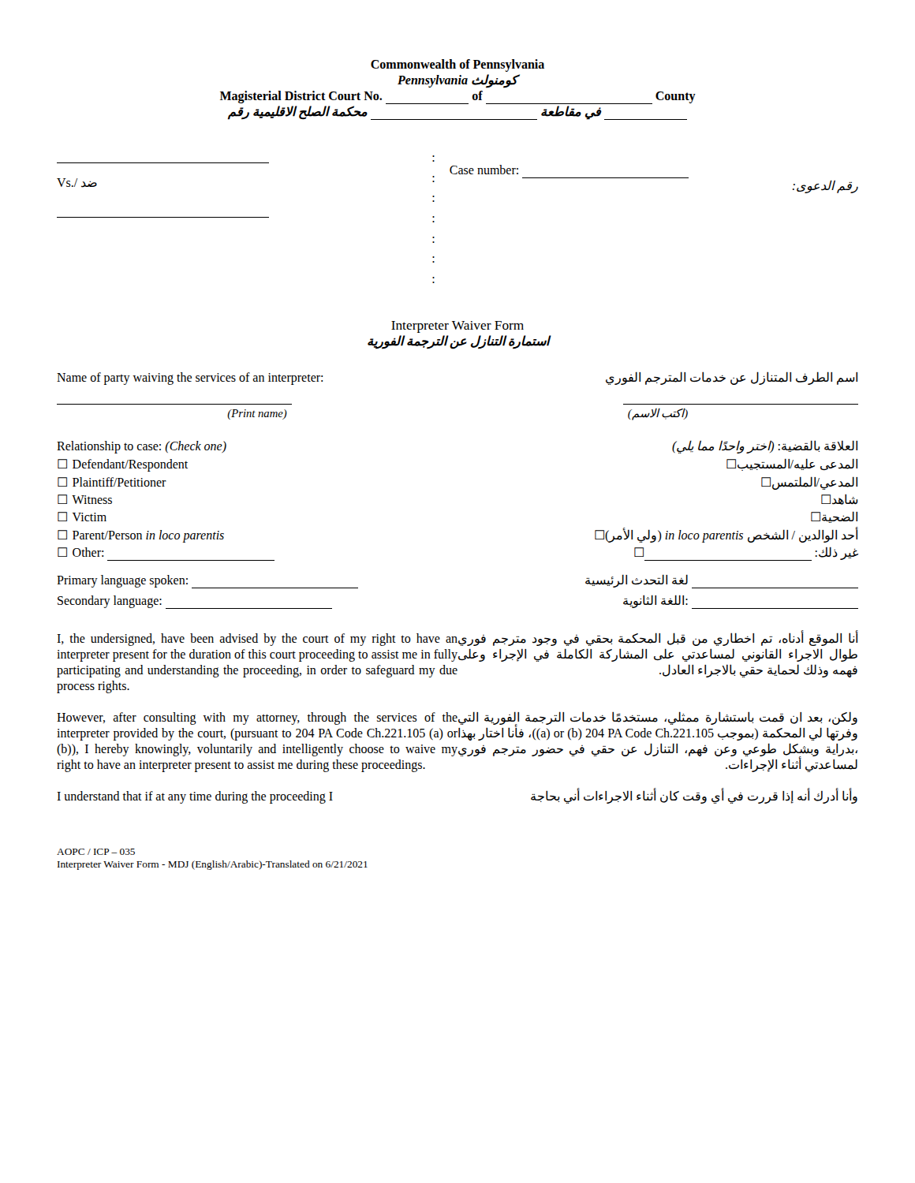Commonwealth of Pennsylvania
Pennsylvania كومنولث
Magisterial District Court No. of County
في مقاطعة محكمة الصلح الاقليمية رقم
| Vs./ ضد | : : : : : : : | Case number: رقم الدعوى: |
Interpreter Waiver Form
استمارة التنازل عن الترجمة الفورية
| Name of party waiving the services of an interpreter: | اسم الطرف المتنازل عن خدمات المترجم الفوري |
| (Print name) | (اكتب الاسم) |
| Relationship to case: (Check one) Defendant/Respondent Plaintiff/Petitioner Witness Victim Parent/Person in loco parentis Other: | العلاقة بالقضية: (اختر واحدًا مما يلي) المدعى عليه/المستجيب المدعي/الملتمس شاهد الضحية أحد الوالدين / الشخص in loco parentis (ولي الأمر) غير ذلك: |
| Primary language spoken: | لغة التحدث الرئيسية |
| Secondary language: | :اللغة الثانوية |
| I, the undersigned, have been advised by the court of my right to have an interpreter present for the duration of this court proceeding to assist me in fully participating and understanding the proceeding, in order to safeguard my due process rights. | أنا الموقع أدناه، تم اخطاري من قبل المحكمة بحقي في وجود مترجم فوري طوال الاجراء القانوني لمساعدتي على المشاركة الكاملة في الإجراء وعلى فهمه وذلك لحماية حقي بالاجراء العادل. |
| However, after consulting with my attorney, through the services of the interpreter provided by the court, (pursuant to 204 PA Code Ch.221.105 (a) or (b)), I hereby knowingly, voluntarily and intelligently choose to waive my right to have an interpreter present to assist me during these proceedings. | ولكن، بعد ان قمت باستشارة ممثلي، مستخدمًا خدمات الترجمة الفورية التي وفرتها لي المحكمة (بموجب 204 PA Code Ch.221.105 (a) or (b) )، فأنا اختار بهذا ،بدراية وبشكل طوعي وعن فهم، التنازل عن حقي في حضور مترجم فوري لمساعدتي أثناء الإجراءات. |
| I understand that if at any time during the proceeding I | وأنا أدرك أنه إذا قررت في أي وقت كان أثناء الاجراءات أني بحاجة |
AOPC / ICP – 035
Interpreter Waiver Form - MDJ (English/Arabic)-Translated on 6/21/2021